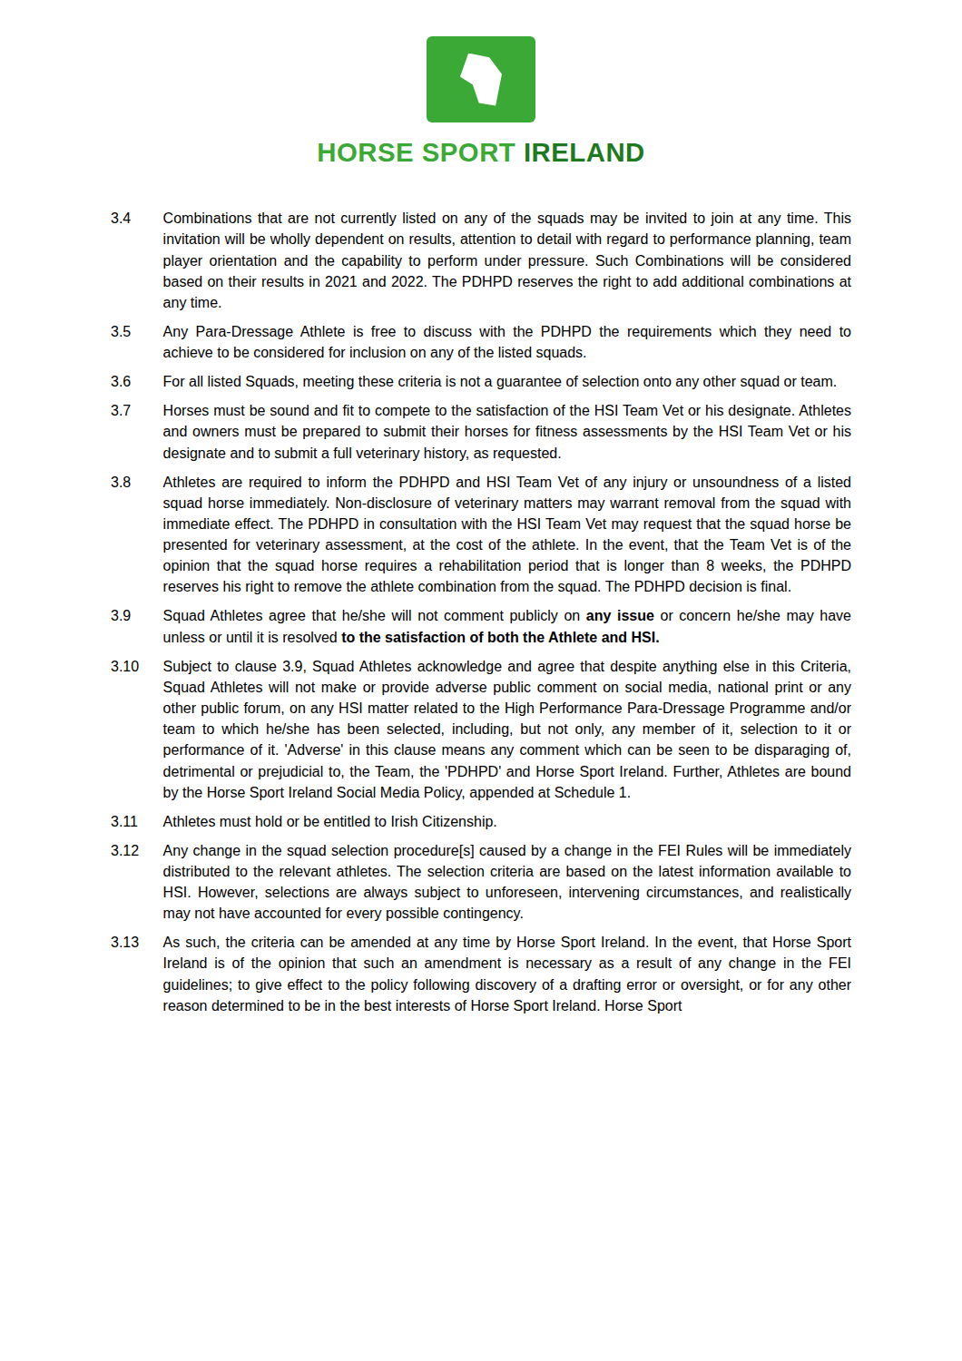HORSE SPORT IRELAND
3.4 Combinations that are not currently listed on any of the squads may be invited to join at any time. This invitation will be wholly dependent on results, attention to detail with regard to performance planning, team player orientation and the capability to perform under pressure. Such Combinations will be considered based on their results in 2021 and 2022. The PDHPD reserves the right to add additional combinations at any time.
3.5 Any Para-Dressage Athlete is free to discuss with the PDHPD the requirements which they need to achieve to be considered for inclusion on any of the listed squads.
3.6 For all listed Squads, meeting these criteria is not a guarantee of selection onto any other squad or team.
3.7 Horses must be sound and fit to compete to the satisfaction of the HSI Team Vet or his designate. Athletes and owners must be prepared to submit their horses for fitness assessments by the HSI Team Vet or his designate and to submit a full veterinary history, as requested.
3.8 Athletes are required to inform the PDHPD and HSI Team Vet of any injury or unsoundness of a listed squad horse immediately. Non-disclosure of veterinary matters may warrant removal from the squad with immediate effect. The PDHPD in consultation with the HSI Team Vet may request that the squad horse be presented for veterinary assessment, at the cost of the athlete. In the event, that the Team Vet is of the opinion that the squad horse requires a rehabilitation period that is longer than 8 weeks, the PDHPD reserves his right to remove the athlete combination from the squad. The PDHPD decision is final.
3.9 Squad Athletes agree that he/she will not comment publicly on any issue or concern he/she may have unless or until it is resolved to the satisfaction of both the Athlete and HSI.
3.10 Subject to clause 3.9, Squad Athletes acknowledge and agree that despite anything else in this Criteria, Squad Athletes will not make or provide adverse public comment on social media, national print or any other public forum, on any HSI matter related to the High Performance Para-Dressage Programme and/or team to which he/she has been selected, including, but not only, any member of it, selection to it or performance of it. 'Adverse' in this clause means any comment which can be seen to be disparaging of, detrimental or prejudicial to, the Team, the 'PDHPD' and Horse Sport Ireland. Further, Athletes are bound by the Horse Sport Ireland Social Media Policy, appended at Schedule 1.
3.11 Athletes must hold or be entitled to Irish Citizenship.
3.12 Any change in the squad selection procedure[s] caused by a change in the FEI Rules will be immediately distributed to the relevant athletes. The selection criteria are based on the latest information available to HSI. However, selections are always subject to unforeseen, intervening circumstances, and realistically may not have accounted for every possible contingency.
3.13 As such, the criteria can be amended at any time by Horse Sport Ireland. In the event, that Horse Sport Ireland is of the opinion that such an amendment is necessary as a result of any change in the FEI guidelines; to give effect to the policy following discovery of a drafting error or oversight, or for any other reason determined to be in the best interests of Horse Sport Ireland. Horse Sport